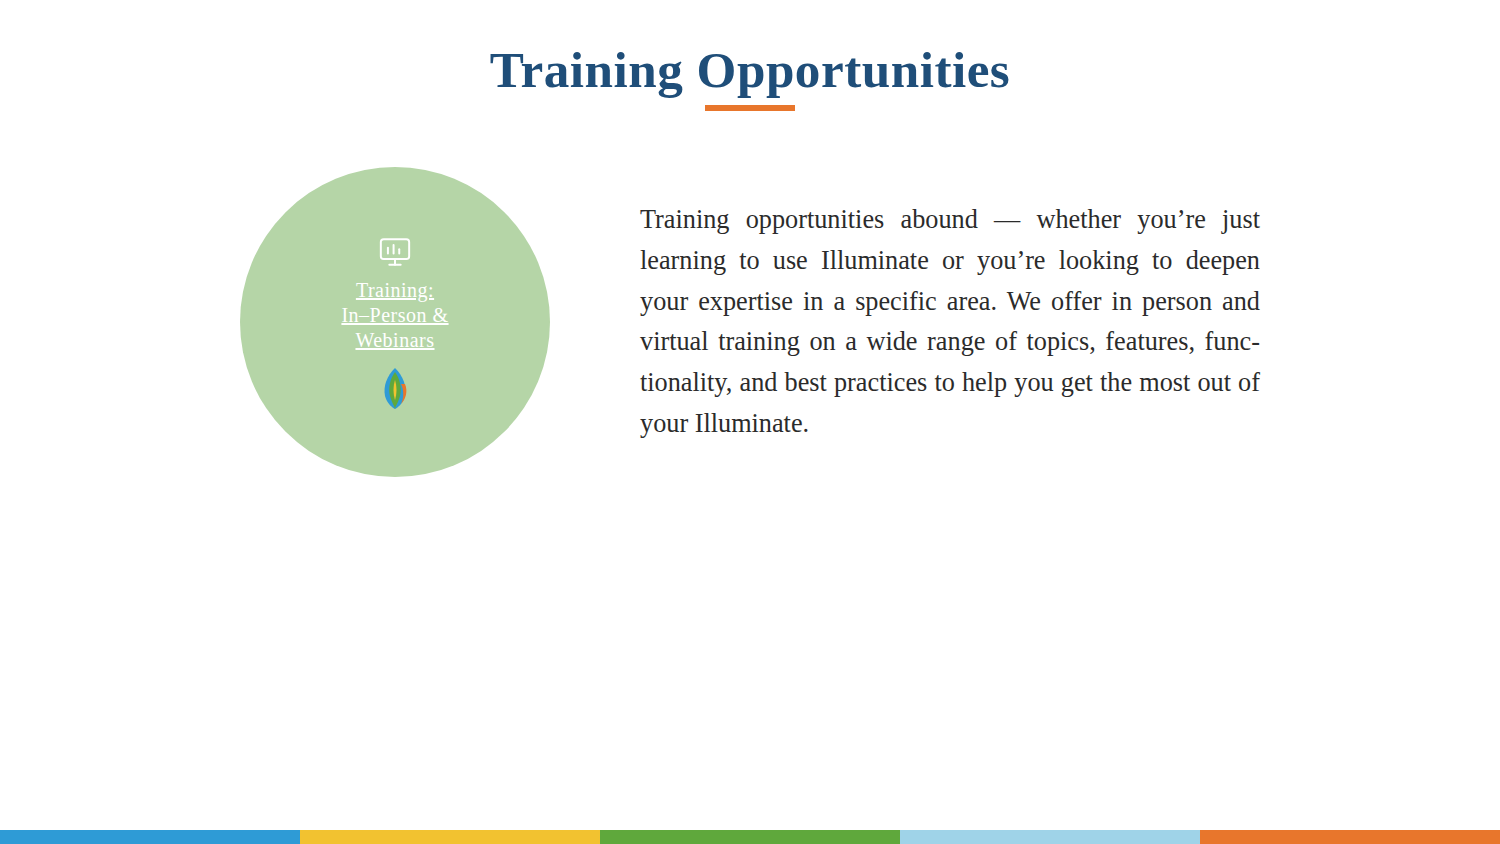Training Opportunities
Training:
In–Person &
Webinars
Training opportunities abound — whether you’re just learning to use Illuminate or you’re looking to deepen your expertise in a specific area. We offer in person and virtual training on a wide range of topics, features, functionality, and best practices to help you get the most out of your Illuminate.